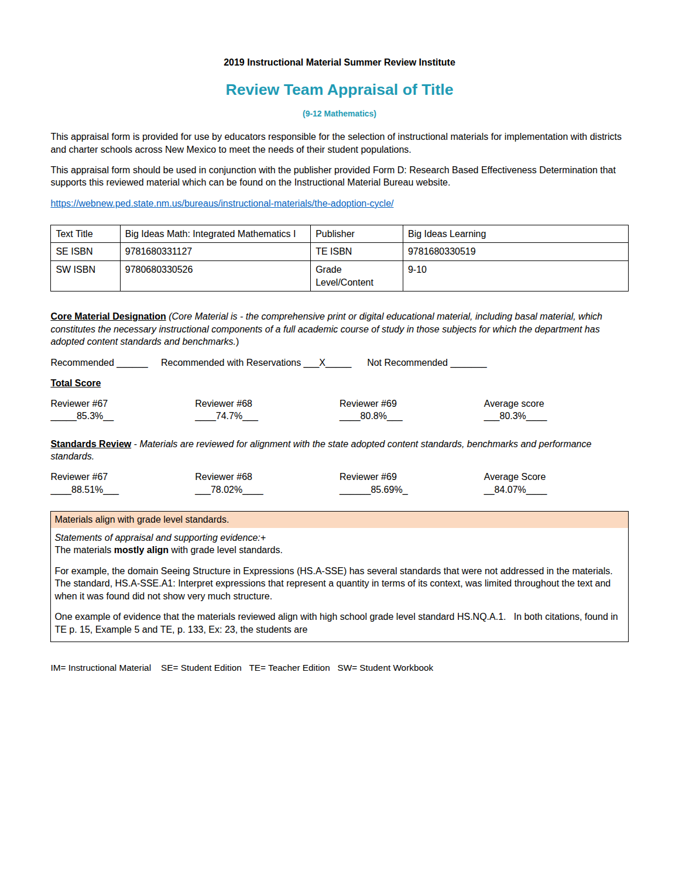2019 Instructional Material Summer Review Institute
Review Team Appraisal of Title
(9-12 Mathematics)
This appraisal form is provided for use by educators responsible for the selection of instructional materials for implementation with districts and charter schools across New Mexico to meet the needs of their student populations.
This appraisal form should be used in conjunction with the publisher provided Form D: Research Based Effectiveness Determination that supports this reviewed material which can be found on the Instructional Material Bureau website.
https://webnew.ped.state.nm.us/bureaus/instructional-materials/the-adoption-cycle/
| Text Title | Big Ideas Math: Integrated Mathematics I | Publisher | Big Ideas Learning |
| SE ISBN | 9781680331127 | TE ISBN | 9781680330519 |
| SW ISBN | 9780680330526 | Grade Level/Content | 9-10 |
Core Material Designation (Core Material is - the comprehensive print or digital educational material, including basal material, which constitutes the necessary instructional components of a full academic course of study in those subjects for which the department has adopted content standards and benchmarks.)
Recommended ______ Recommended with Reservations ___X_____ Not Recommended _______
Total Score
| Reviewer #67 _____85.3%__ | Reviewer #68 ____74.7%___ | Reviewer #69 ____80.8%___ | Average score ___80.3%____ |
Standards Review - Materials are reviewed for alignment with the state adopted content standards, benchmarks and performance standards.
| Reviewer #67 ____88.51%___ | Reviewer #68 ___78.02%____ | Reviewer #69 ______85.69%_ | Average Score __84.07%____ |
Materials align with grade level standards.
Statements of appraisal and supporting evidence:+
The materials mostly align with grade level standards.
For example, the domain Seeing Structure in Expressions (HS.A-SSE) has several standards that were not addressed in the materials. The standard, HS.A-SSE.A1: Interpret expressions that represent a quantity in terms of its context, was limited throughout the text and when it was found did not show very much structure.
One example of evidence that the materials reviewed align with high school grade level standard HS.NQ.A.1. In both citations, found in TE p. 15, Example 5 and TE, p. 133, Ex: 23, the students are
IM= Instructional Material SE= Student Edition TE= Teacher Edition SW= Student Workbook